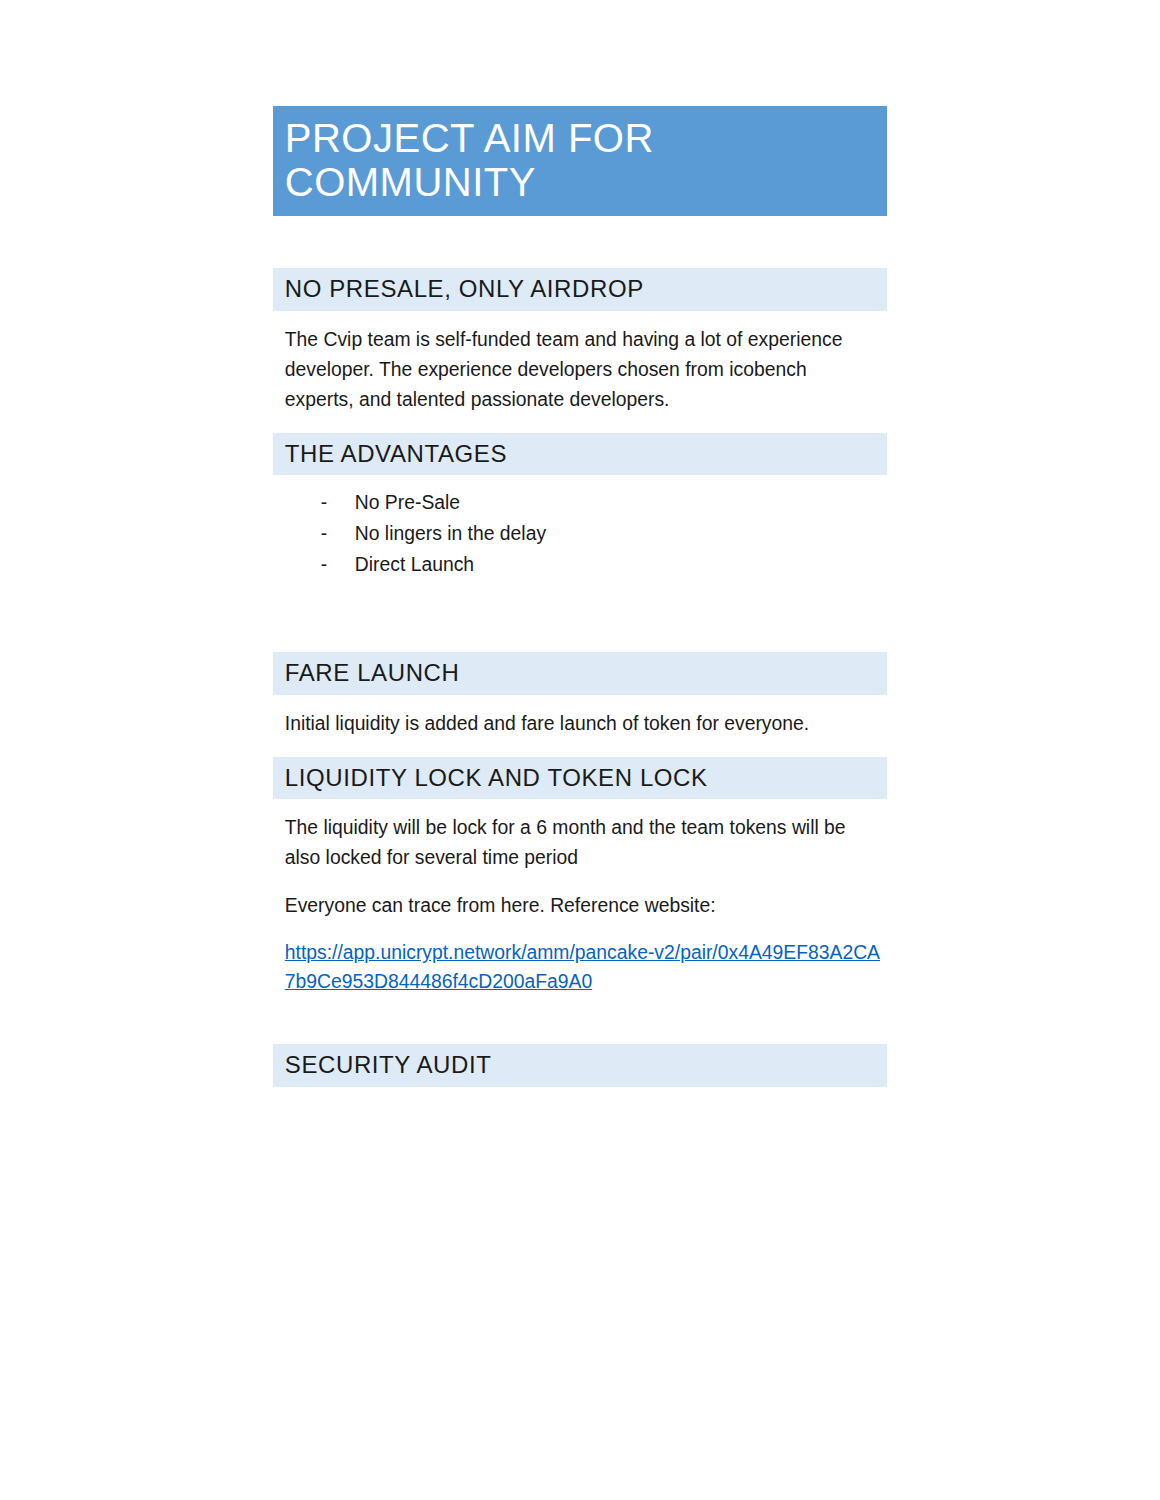PROJECT AIM FOR COMMUNITY
NO PRESALE, ONLY AIRDROP
The Cvip team is self-funded team and having a lot of experience developer. The experience developers chosen from icobench experts, and talented passionate developers.
THE ADVANTAGES
No Pre-Sale
No lingers in the delay
Direct Launch
FARE LAUNCH
Initial liquidity is added and fare launch of token for everyone.
LIQUIDITY LOCK AND TOKEN LOCK
The liquidity will be lock for a 6 month and the team tokens will be also locked for several time period
Everyone can trace from here. Reference website:
https://app.unicrypt.network/amm/pancake-v2/pair/0x4A49EF83A2CA7b9Ce953D844486f4cD200aFa9A0
SECURITY AUDIT